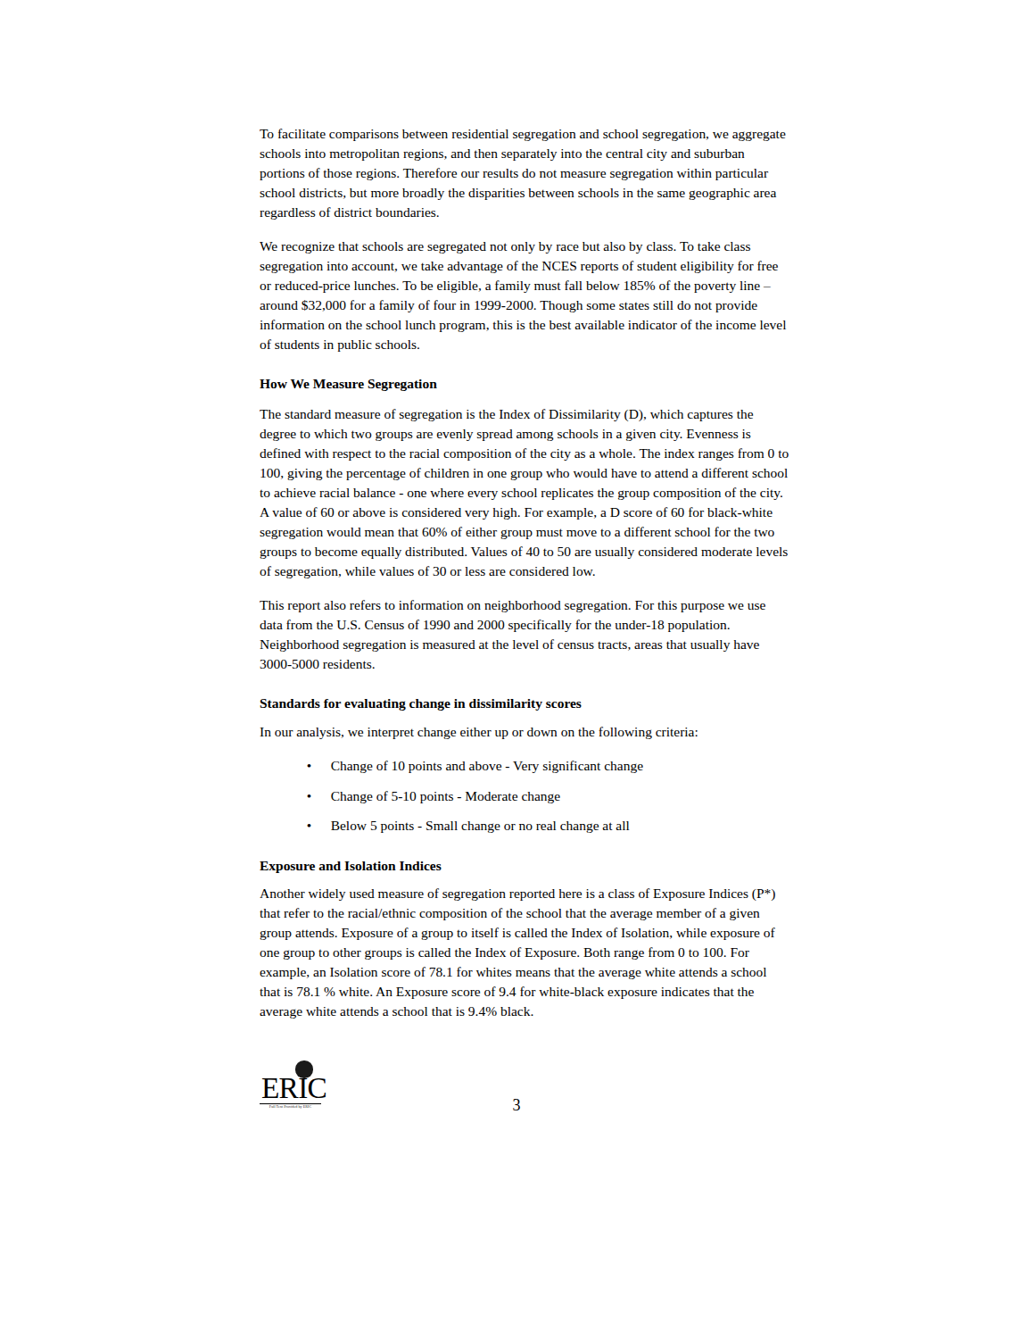To facilitate comparisons between residential segregation and school segregation, we aggregate schools into metropolitan regions, and then separately into the central city and suburban portions of those regions. Therefore our results do not measure segregation within particular school districts, but more broadly the disparities between schools in the same geographic area regardless of district boundaries.
We recognize that schools are segregated not only by race but also by class. To take class segregation into account, we take advantage of the NCES reports of student eligibility for free or reduced-price lunches. To be eligible, a family must fall below 185% of the poverty line – around $32,000 for a family of four in 1999-2000. Though some states still do not provide information on the school lunch program, this is the best available indicator of the income level of students in public schools.
How We Measure Segregation
The standard measure of segregation is the Index of Dissimilarity (D), which captures the degree to which two groups are evenly spread among schools in a given city. Evenness is defined with respect to the racial composition of the city as a whole. The index ranges from 0 to 100, giving the percentage of children in one group who would have to attend a different school to achieve racial balance - one where every school replicates the group composition of the city. A value of 60 or above is considered very high. For example, a D score of 60 for black-white segregation would mean that 60% of either group must move to a different school for the two groups to become equally distributed. Values of 40 to 50 are usually considered moderate levels of segregation, while values of 30 or less are considered low.
This report also refers to information on neighborhood segregation. For this purpose we use data from the U.S. Census of 1990 and 2000 specifically for the under-18 population. Neighborhood segregation is measured at the level of census tracts, areas that usually have 3000-5000 residents.
Standards for evaluating change in dissimilarity scores
In our analysis, we interpret change either up or down on the following criteria:
Change of 10 points and above - Very significant change
Change of 5-10 points - Moderate change
Below 5 points - Small change or no real change at all
Exposure and Isolation Indices
Another widely used measure of segregation reported here is a class of Exposure Indices (P*) that refer to the racial/ethnic composition of the school that the average member of a given group attends. Exposure of a group to itself is called the Index of Isolation, while exposure of one group to other groups is called the Index of Exposure. Both range from 0 to 100. For example, an Isolation score of 78.1 for whites means that the average white attends a school that is 78.1 % white. An Exposure score of 9.4 for white-black exposure indicates that the average white attends a school that is 9.4% black.
ERIC
Full Text Provided by ERIC
3